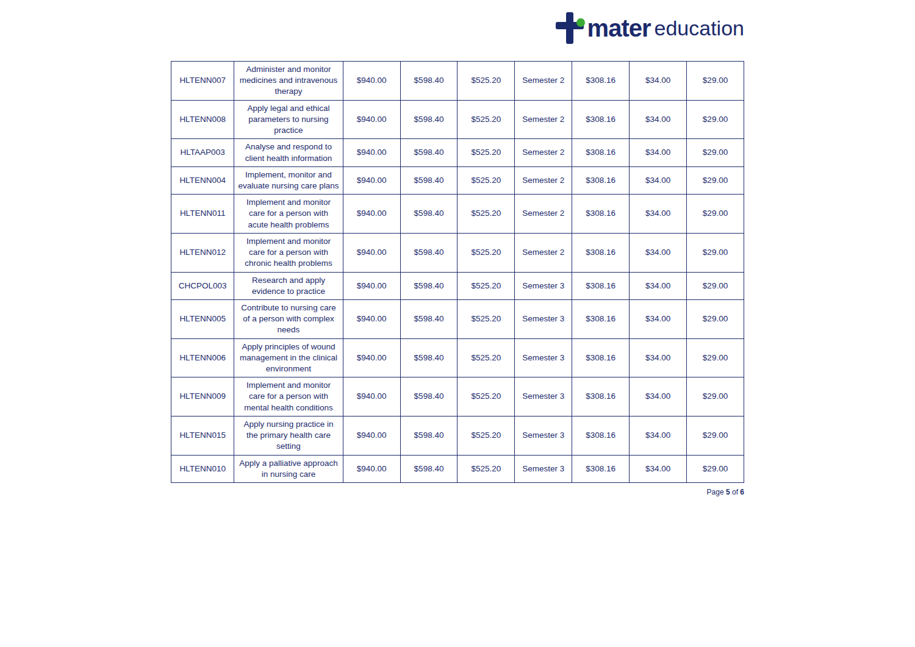mater education
| HLTENN007 | Administer and monitor medicines and intravenous therapy | $940.00 | $598.40 | $525.20 | Semester 2 | $308.16 | $34.00 | $29.00 |
| HLTENN008 | Apply legal and ethical parameters to nursing practice | $940.00 | $598.40 | $525.20 | Semester 2 | $308.16 | $34.00 | $29.00 |
| HLTAAP003 | Analyse and respond to client health information | $940.00 | $598.40 | $525.20 | Semester 2 | $308.16 | $34.00 | $29.00 |
| HLTENN004 | Implement, monitor and evaluate nursing care plans | $940.00 | $598.40 | $525.20 | Semester 2 | $308.16 | $34.00 | $29.00 |
| HLTENN011 | Implement and monitor care for a person with acute health problems | $940.00 | $598.40 | $525.20 | Semester 2 | $308.16 | $34.00 | $29.00 |
| HLTENN012 | Implement and monitor care for a person with chronic health problems | $940.00 | $598.40 | $525.20 | Semester 2 | $308.16 | $34.00 | $29.00 |
| CHCPOL003 | Research and apply evidence to practice | $940.00 | $598.40 | $525.20 | Semester 3 | $308.16 | $34.00 | $29.00 |
| HLTENN005 | Contribute to nursing care of a person with complex needs | $940.00 | $598.40 | $525.20 | Semester 3 | $308.16 | $34.00 | $29.00 |
| HLTENN006 | Apply principles of wound management in the clinical environment | $940.00 | $598.40 | $525.20 | Semester 3 | $308.16 | $34.00 | $29.00 |
| HLTENN009 | Implement and monitor care for a person with mental health conditions | $940.00 | $598.40 | $525.20 | Semester 3 | $308.16 | $34.00 | $29.00 |
| HLTENN015 | Apply nursing practice in the primary health care setting | $940.00 | $598.40 | $525.20 | Semester 3 | $308.16 | $34.00 | $29.00 |
| HLTENN010 | Apply a palliative approach in nursing care | $940.00 | $598.40 | $525.20 | Semester 3 | $308.16 | $34.00 | $29.00 |
Page 5 of 6